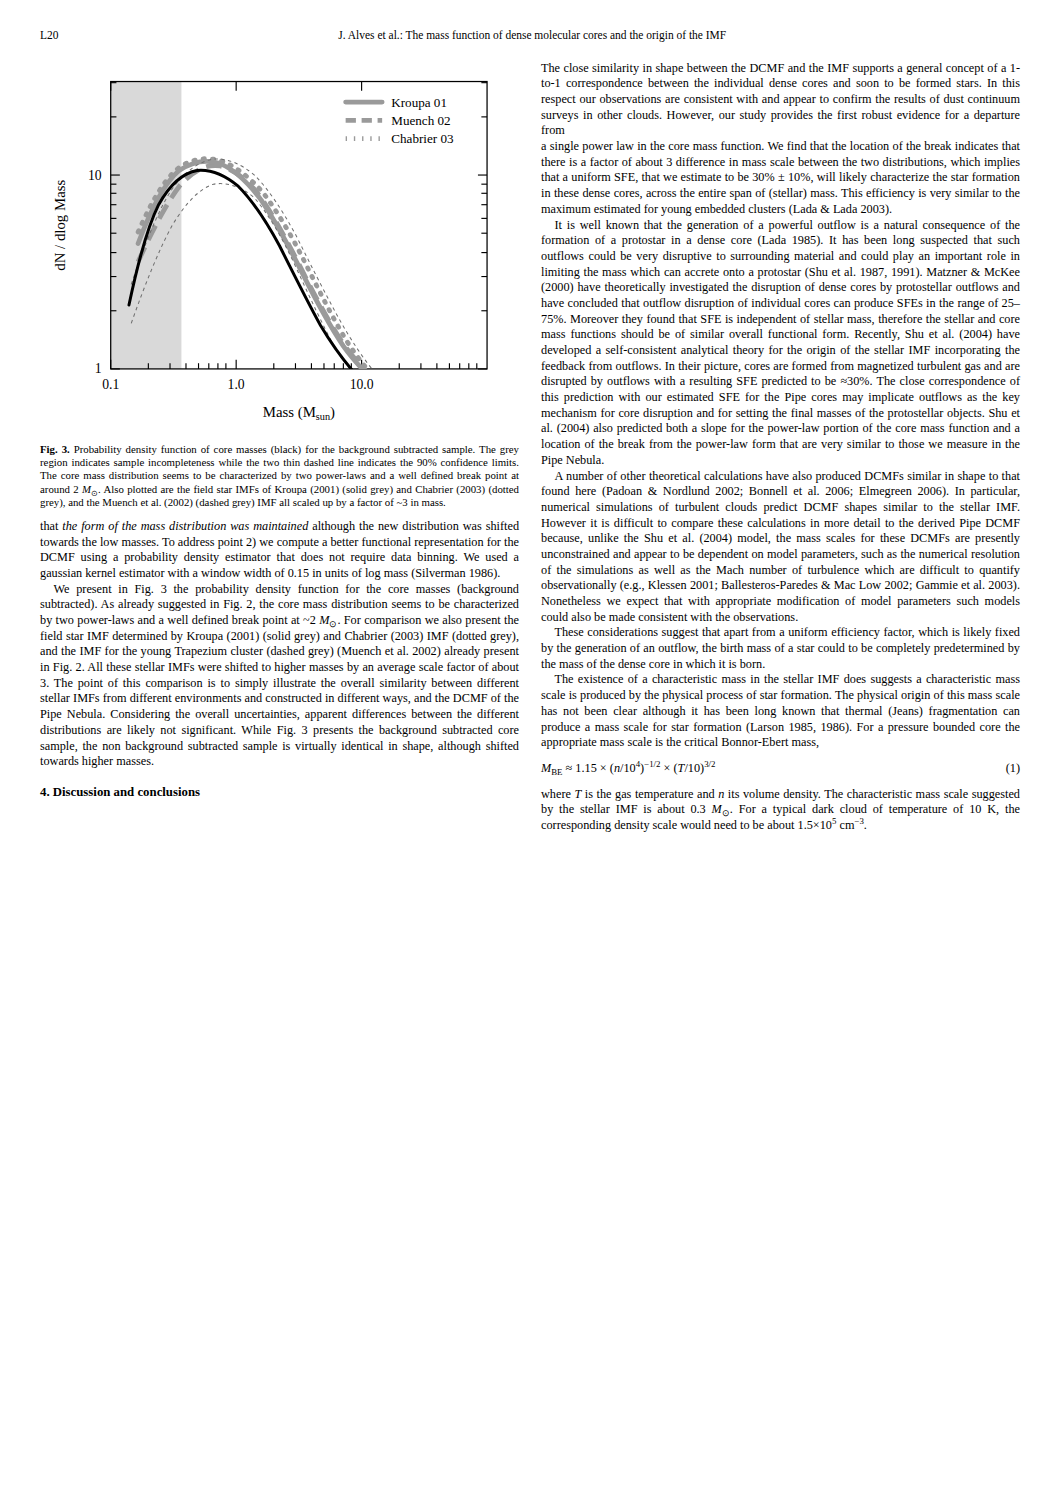L20 J. Alves et al.: The mass function of dense molecular cores and the origin of the IMF
1 10 0.1 1.0 10.0 Mass (Msun) dN / dlog Mass Kroupa 01 Muench 02 Chabrier 03
Fig. 3. Probability density function of core masses (black) for the background subtracted sample. The grey region indicates sample incompleteness while the two thin dashed line indicates the 90% confidence limits. The core mass distribution seems to be characterized by two power-laws and a well defined break point at around 2 M⊙. Also plotted are the field star IMFs of Kroupa (2001) (solid grey) and Chabrier (2003) (dotted grey), and the Muench et al. (2002) (dashed grey) IMF all scaled up by a factor of ~3 in mass.
that the form of the mass distribution was maintained although the new distribution was shifted towards the low masses. To address point 2) we compute a better functional representation for the DCMF using a probability density estimator that does not require data binning. We used a gaussian kernel estimator with a window width of 0.15 in units of log mass (Silverman 1986).
We present in Fig. 3 the probability density function for the core masses (background subtracted). As already suggested in Fig. 2, the core mass distribution seems to be characterized by two power-laws and a well defined break point at ~2 M⊙. For comparison we also present the field star IMF determined by Kroupa (2001) (solid grey) and Chabrier (2003) IMF (dotted grey), and the IMF for the young Trapezium cluster (dashed grey) (Muench et al. 2002) already present in Fig. 2. All these stellar IMFs were shifted to higher masses by an average scale factor of about 3. The point of this comparison is to simply illustrate the overall similarity between different stellar IMFs from different environments and constructed in different ways, and the DCMF of the Pipe Nebula. Considering the overall uncertainties, apparent differences between the different distributions are likely not significant. While Fig. 3 presents the background subtracted core sample, the non background subtracted sample is virtually identical in shape, although shifted towards higher masses.
4. Discussion and conclusions
The close similarity in shape between the DCMF and the IMF supports a general concept of a 1-to-1 correspondence between the individual dense cores and soon to be formed stars. In this respect our observations are consistent with and appear to confirm the results of dust continuum surveys in other clouds. However, our study provides the first robust evidence for a departure from
a single power law in the core mass function. We find that the location of the break indicates that there is a factor of about 3 difference in mass scale between the two distributions, which implies that a uniform SFE, that we estimate to be 30% ± 10%, will likely characterize the star formation in these dense cores, across the entire span of (stellar) mass. This efficiency is very similar to the maximum estimated for young embedded clusters (Lada & Lada 2003).
It is well known that the generation of a powerful outflow is a natural consequence of the formation of a protostar in a dense core (Lada 1985). It has been long suspected that such outflows could be very disruptive to surrounding material and could play an important role in limiting the mass which can accrete onto a protostar (Shu et al. 1987, 1991). Matzner & McKee (2000) have theoretically investigated the disruption of dense cores by protostellar outflows and have concluded that outflow disruption of individual cores can produce SFEs in the range of 25–75%. Moreover they found that SFE is independent of stellar mass, therefore the stellar and core mass functions should be of similar overall functional form. Recently, Shu et al. (2004) have developed a self-consistent analytical theory for the origin of the stellar IMF incorporating the feedback from outflows. In their picture, cores are formed from magnetized turbulent gas and are disrupted by outflows with a resulting SFE predicted to be ≈30%. The close correspondence of this prediction with our estimated SFE for the Pipe cores may implicate outflows as the key mechanism for core disruption and for setting the final masses of the protostellar objects. Shu et al. (2004) also predicted both a slope for the power-law portion of the core mass function and a location of the break from the power-law form that are very similar to those we measure in the Pipe Nebula.
A number of other theoretical calculations have also produced DCMFs similar in shape to that found here (Padoan & Nordlund 2002; Bonnell et al. 2006; Elmegreen 2006). In particular, numerical simulations of turbulent clouds predict DCMF shapes similar to the stellar IMF. However it is difficult to compare these calculations in more detail to the derived Pipe DCMF because, unlike the Shu et al. (2004) model, the mass scales for these DCMFs are presently unconstrained and appear to be dependent on model parameters, such as the numerical resolution of the simulations as well as the Mach number of turbulence which are difficult to quantify observationally (e.g., Klessen 2001; Ballesteros-Paredes & Mac Low 2002; Gammie et al. 2003). Nonetheless we expect that with appropriate modification of model parameters such models could also be made consistent with the observations.
These considerations suggest that apart from a uniform efficiency factor, which is likely fixed by the generation of an outflow, the birth mass of a star could to be completely predetermined by the mass of the dense core in which it is born.
The existence of a characteristic mass in the stellar IMF does suggests a characteristic mass scale is produced by the physical process of star formation. The physical origin of this mass scale has not been clear although it has been long known that thermal (Jeans) fragmentation can produce a mass scale for star formation (Larson 1985, 1986). For a pressure bounded core the appropriate mass scale is the critical Bonnor-Ebert mass,
MBE ≈ 1.15 × (n/104)−1/2 × (T/10)3/2 (1)
where T is the gas temperature and n its volume density. The characteristic mass scale suggested by the stellar IMF is about 0.3 M⊙. For a typical dark cloud of temperature of 10 K, the corresponding density scale would need to be about 1.5×105 cm−3.